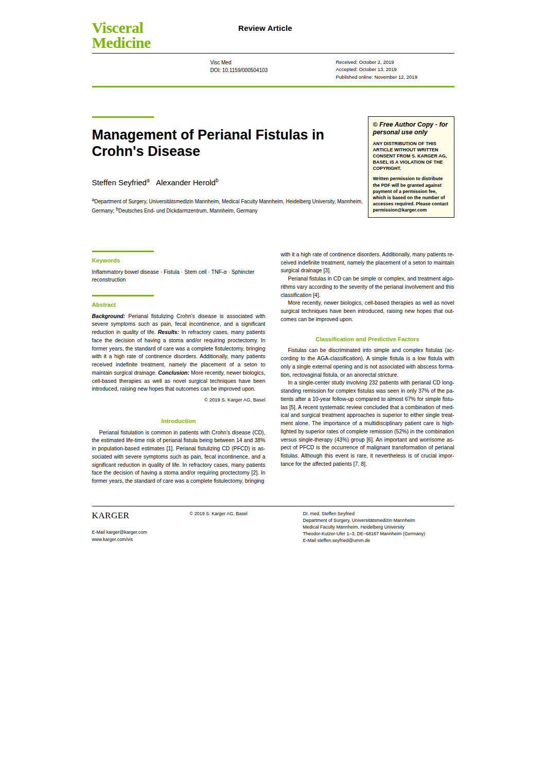Visceral Medicine
Review Article
Visc Med
DOI: 10.1159/000504103
Received: October 2, 2019
Accepted: October 13, 2019
Published online: November 12, 2019
© Free Author Copy - for personal use only
ANY DISTRIBUTION OF THIS ARTICLE WITHOUT WRITTEN CONSENT FROM S. KARGER AG, BASEL IS A VIOLATION OF THE COPYRIGHT.
Written permission to distribute the PDF will be granted against payment of a permission fee, which is based on the number of accesses required. Please contact permission@karger.com
Management of Perianal Fistulas in Crohn's Disease
Steffen Seyfrieda Alexander Heroldb
aDepartment of Surgery, Universitätsmedizin Mannheim, Medical Faculty Mannheim, Heidelberg University, Mannheim, Germany; bDeutsches End- und Dickdarmzentrum, Mannheim, Germany
Keywords
Inflammatory bowel disease · Fistula · Stem cell · TNF-α · Sphincter reconstruction
Abstract
Background: Perianal fistulizing Crohn's disease is associated with severe symptoms such as pain, fecal incontinence, and a significant reduction in quality of life. Results: In refractory cases, many patients face the decision of having a stoma and/or requiring proctectomy. In former years, the standard of care was a complete fistulectomy, bringing with it a high rate of continence disorders. Additionally, many patients received indefinite treatment, namely the placement of a seton to maintain surgical drainage. Conclusion: More recently, newer biologics, cell-based therapies as well as novel surgical techniques have been introduced, raising new hopes that outcomes can be improved upon.
© 2019 S. Karger AG, Basel
Introduction
Perianal fistulation is common in patients with Crohn's disease (CD), the estimated life-time risk of perianal fistula being between 14 and 38% in population-based estimates [1]. Perianal fistulizing CD (PFCD) is associated with severe symptoms such as pain, fecal incontinence, and a significant reduction in quality of life. In refractory cases, many patients face the decision of having a stoma and/or requiring proctectomy [2]. In former years, the standard of care was a complete fistulectomy, bringing
with it a high rate of continence disorders. Additionally, many patients received indefinite treatment, namely the placement of a seton to maintain surgical drainage [3].
Perianal fistulas in CD can be simple or complex, and treatment algorithms vary according to the severity of the perianal involvement and this classification [4].
More recently, newer biologics, cell-based therapies as well as novel surgical techniques have been introduced, raising new hopes that outcomes can be improved upon.
Classification and Predictive Factors
Fistulas can be discriminated into simple and complex fistulas (according to the AGA-classification). A simple fistula is a low fistula with only a single external opening and is not associated with abscess formation, rectovaginal fistula, or an anorectal stricture.
In a single-center study involving 232 patients with perianal CD longstanding remission for complex fistulas was seen in only 37% of the patients after a 10-year follow-up compared to almost 67% for simple fistulas [5]. A recent systematic review concluded that a combination of medical and surgical treatment approaches is superior to either single treatment alone. The importance of a multidisciplinary patient care is highlighted by superior rates of complete remission (52%) in the combination versus single-therapy (43%) group [6]. An important and worrisome aspect of PFCD is the occurrence of malignant transformation of perianal fistulas. Although this event is rare, it nevertheless is of crucial importance for the affected patients [7, 8].
KARGER
E-Mail karger@karger.com
www.karger.com/vis
© 2019 S. Karger AG, Basel
Dr. med. Steffen Seyfried
Department of Surgery, Universitätsmedizin Mannheim
Medical Faculty Mannheim, Heidelberg University
Theodor-Kutzer-Ufer 1–3, DE–68167 Mannheim (Germany)
E-Mail steffen.seyfried@umm.de